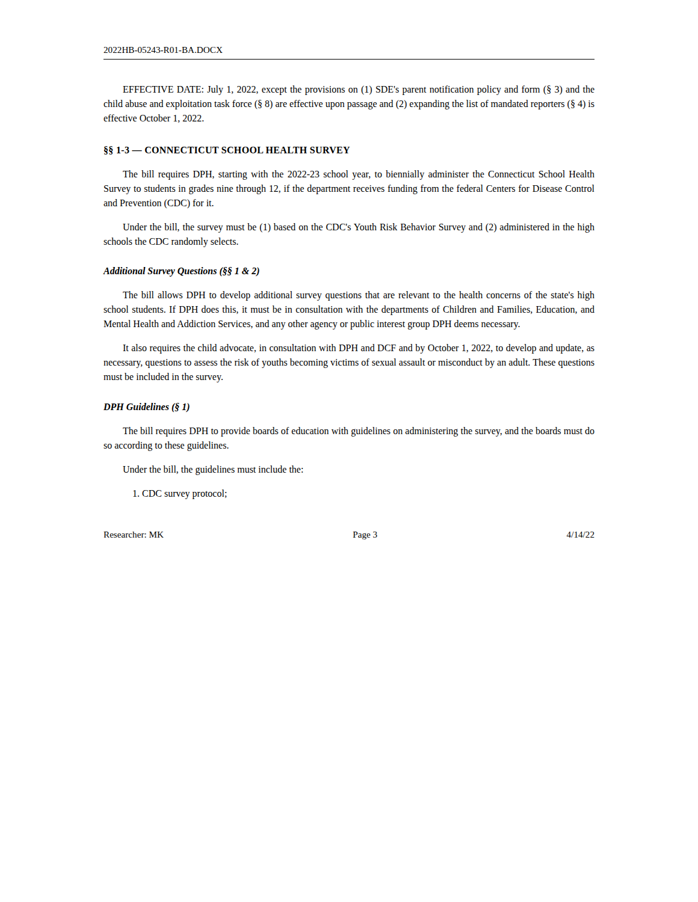2022HB-05243-R01-BA.DOCX
EFFECTIVE DATE: July 1, 2022, except the provisions on (1) SDE's parent notification policy and form (§ 3) and the child abuse and exploitation task force (§ 8) are effective upon passage and (2) expanding the list of mandated reporters (§ 4) is effective October 1, 2022.
§§ 1-3 — Connecticut School Health Survey
The bill requires DPH, starting with the 2022-23 school year, to biennially administer the Connecticut School Health Survey to students in grades nine through 12, if the department receives funding from the federal Centers for Disease Control and Prevention (CDC) for it.
Under the bill, the survey must be (1) based on the CDC's Youth Risk Behavior Survey and (2) administered in the high schools the CDC randomly selects.
Additional Survey Questions (§§ 1 & 2)
The bill allows DPH to develop additional survey questions that are relevant to the health concerns of the state's high school students. If DPH does this, it must be in consultation with the departments of Children and Families, Education, and Mental Health and Addiction Services, and any other agency or public interest group DPH deems necessary.
It also requires the child advocate, in consultation with DPH and DCF and by October 1, 2022, to develop and update, as necessary, questions to assess the risk of youths becoming victims of sexual assault or misconduct by an adult. These questions must be included in the survey.
DPH Guidelines (§ 1)
The bill requires DPH to provide boards of education with guidelines on administering the survey, and the boards must do so according to these guidelines.
Under the bill, the guidelines must include the:
CDC survey protocol;
Researcher: MK Page 3 4/14/22